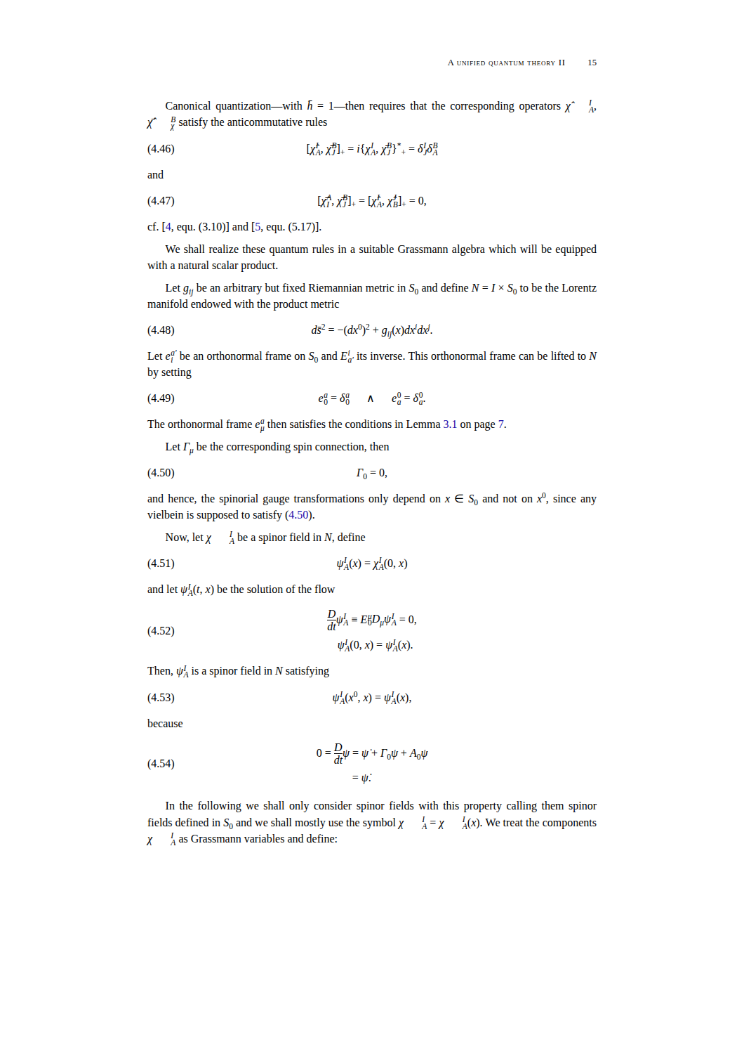A unified quantum theory II 15
Canonical quantization—with h̄ = 1—then requires that the corresponding operators χ̂IA, χ̂̄Bχ satisfy the anticommutative rules
(4.46) [χ̂IA, χ̂̄BJ]+ = i{χIA, χ̄BJ}*+ = δIJ δBA
and
(4.47) [χ̂̄AI, χ̂̄BJ]+ = [χ̂IA, χ̂JB]+ = 0,
cf. [4, equ. (3.10)] and [5, equ. (5.17)].
We shall realize these quantum rules in a suitable Grassmann algebra which will be equipped with a natural scalar product.
Let gij be an arbitrary but fixed Riemannian metric in S0 and define N = I × S0 to be the Lorentz manifold endowed with the product metric
(4.48) ds̄2 = −(dx0)2 + gij(x)dxidxj.
Let ea′i be an orthonormal frame on S0 and Eia′ its inverse. This orthonormal frame can be lifted to N by setting
(4.49) ea 0 = δa 0 ∧ e 0 a = δ 0 a.
The orthonormal frame eaμ then satisfies the conditions in Lemma 3.1 on page 7.
Let Γμ be the corresponding spin connection, then
(4.50) Γ0 = 0,
and hence, the spinorial gauge transformations only depend on x ∈ S0 and not on x0, since any vielbein is supposed to satisfy (4.50).
Now, let χIA be a spinor field in N, define
(4.51) ψIA(x) = χIA(0, x)
and let ψIA(t, x) be the solution of the flow
(4.52)
Ddt ψIA ≡ Eμ 0 Dμψ IA = 0,
ψIA(0, x) = ψIA(x).
Then, ψIA is a spinor field in N satisfying
(4.53) ψIA(x0, x) = ψIA(x),
because
(4.54)
0 = Ddt ψ = ψ̇ + Γ0ψ + A0ψ
= ψ̇.
In the following we shall only consider spinor fields with this property calling them spinor fields defined in S0 and we shall mostly use the symbol χIA = χIA(x). We treat the components χIA as Grassmann variables and define: